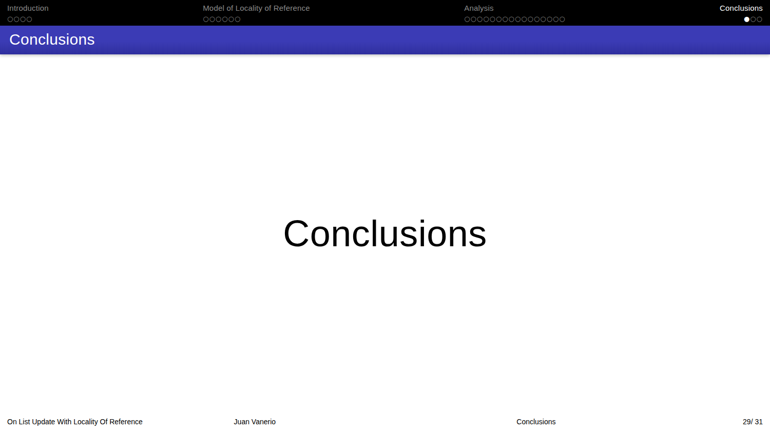Introduction ○○○○
Model of Locality of Reference ○○○○○○
Analysis ○○○○○○○○○○○○○○○○
Conclusions ●○○
Conclusions
Conclusions
On List Update With Locality Of Reference
Juan Vanerio
Conclusions
29/ 31